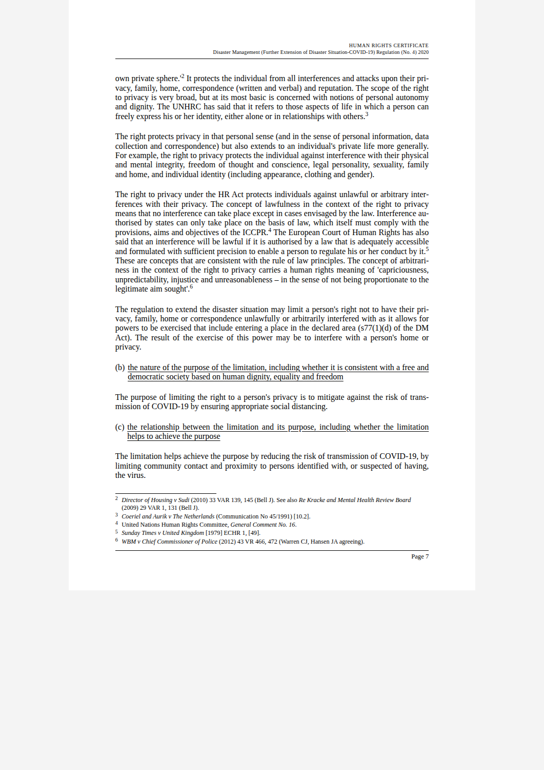HUMAN RIGHTS CERTIFICATE
Disaster Management (Further Extension of Disaster Situation-COVID-19) Regulation (No. 4) 2020
own private sphere.'2 It protects the individual from all interferences and attacks upon their privacy, family, home, correspondence (written and verbal) and reputation. The scope of the right to privacy is very broad, but at its most basic is concerned with notions of personal autonomy and dignity. The UNHRC has said that it refers to those aspects of life in which a person can freely express his or her identity, either alone or in relationships with others.3
The right protects privacy in that personal sense (and in the sense of personal information, data collection and correspondence) but also extends to an individual's private life more generally. For example, the right to privacy protects the individual against interference with their physical and mental integrity, freedom of thought and conscience, legal personality, sexuality, family and home, and individual identity (including appearance, clothing and gender).
The right to privacy under the HR Act protects individuals against unlawful or arbitrary interferences with their privacy. The concept of lawfulness in the context of the right to privacy means that no interference can take place except in cases envisaged by the law. Interference authorised by states can only take place on the basis of law, which itself must comply with the provisions, aims and objectives of the ICCPR.4 The European Court of Human Rights has also said that an interference will be lawful if it is authorised by a law that is adequately accessible and formulated with sufficient precision to enable a person to regulate his or her conduct by it.5 These are concepts that are consistent with the rule of law principles. The concept of arbitrariness in the context of the right to privacy carries a human rights meaning of 'capriciousness, unpredictability, injustice and unreasonableness – in the sense of not being proportionate to the legitimate aim sought'.6
The regulation to extend the disaster situation may limit a person's right not to have their privacy, family, home or correspondence unlawfully or arbitrarily interfered with as it allows for powers to be exercised that include entering a place in the declared area (s77(1)(d) of the DM Act). The result of the exercise of this power may be to interfere with a person's home or privacy.
(b) the nature of the purpose of the limitation, including whether it is consistent with a free and democratic society based on human dignity, equality and freedom
The purpose of limiting the right to a person's privacy is to mitigate against the risk of transmission of COVID-19 by ensuring appropriate social distancing.
(c) the relationship between the limitation and its purpose, including whether the limitation helps to achieve the purpose
The limitation helps achieve the purpose by reducing the risk of transmission of COVID-19, by limiting community contact and proximity to persons identified with, or suspected of having, the virus.
2 Director of Housing v Sudi (2010) 33 VAR 139, 145 (Bell J). See also Re Kracke and Mental Health Review Board (2009) 29 VAR 1, 131 (Bell J).
3 Coeriel and Aurik v The Netherlands (Communication No 45/1991) [10.2].
4 United Nations Human Rights Committee, General Comment No. 16.
5 Sunday Times v United Kingdom [1979] ECHR 1, [49].
6 WBM v Chief Commissioner of Police (2012) 43 VR 466, 472 (Warren CJ, Hansen JA agreeing).
Page 7